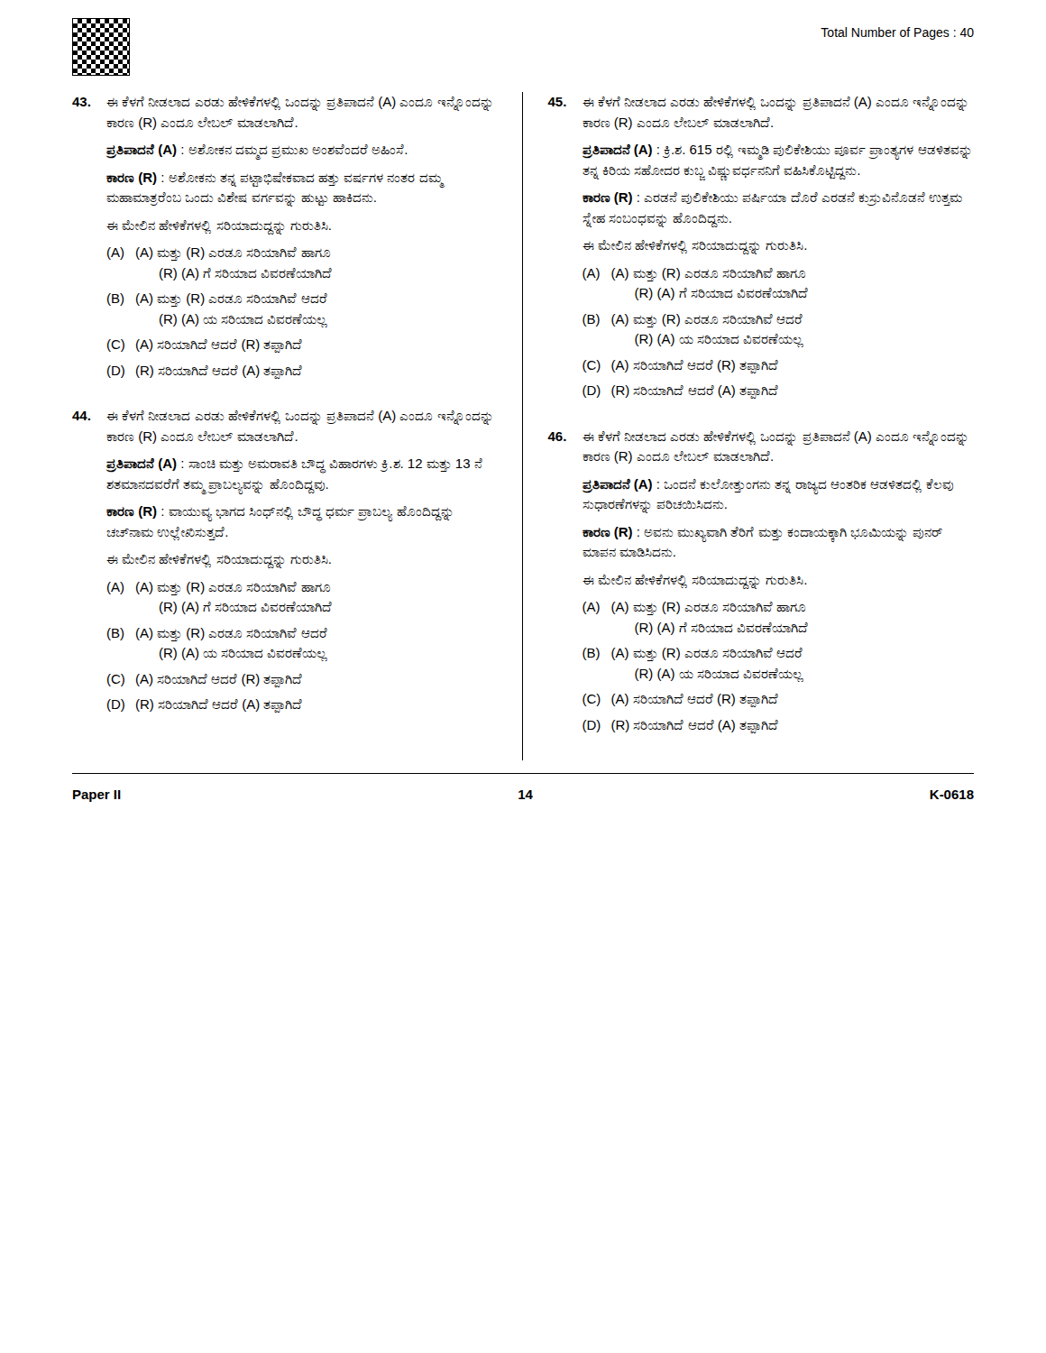Total Number of Pages : 40
43.
ಈ ಕೆಳಗೆ ನೀಡಲಾದ ಎರಡು ಹೇಳಿಕೆಗಳಲ್ಲಿ ಒಂದನ್ನು ಪ್ರತಿಪಾದನೆ (A) ಎಂದೂ ಇನ್ನೊಂದನ್ನು ಕಾರಣ (R) ಎಂದೂ ಲೇಬಲ್ ಮಾಡಲಾಗಿದೆ.
ಪ್ರತಿಪಾದನೆ (A) : ಅಶೋಕನ ದಮ್ಮದ ಪ್ರಮುಖ ಅಂಶವೆಂದರೆ ಅಹಿಂಸೆ.
ಕಾರಣ (R) : ಅಶೋಕನು ತನ್ನ ಪಟ್ಟಾಭಿಷೇಕವಾದ ಹತ್ತು ವರ್ಷಗಳ ನಂತರ ದಮ್ಮ ಮಹಾಮಾತ್ರರೆಂಬ ಒಂದು ವಿಶೇಷ ವರ್ಗವನ್ನು ಹುಟ್ಟು ಹಾಕಿದನು.
ಈ ಮೇಲಿನ ಹೇಳಿಕೆಗಳಲ್ಲಿ ಸರಿಯಾದುದ್ದನ್ನು ಗುರುತಿಸಿ.
(A)
(A) ಮತ್ತು (R) ಎರಡೂ ಸರಿಯಾಗಿವೆ ಹಾಗೂ (R) (A) ಗೆ ಸರಿಯಾದ ವಿವರಣೆಯಾಗಿದೆ
(B)
(A) ಮತ್ತು (R) ಎರಡೂ ಸರಿಯಾಗಿವೆ ಆದರೆ (R) (A) ಯ ಸರಿಯಾದ ವಿವರಣೆಯಲ್ಲ
(C)
(A) ಸರಿಯಾಗಿದೆ ಆದರೆ (R) ತಪ್ಪಾಗಿದೆ
(D)
(R) ಸರಿಯಾಗಿದೆ ಆದರೆ (A) ತಪ್ಪಾಗಿದೆ
44.
ಈ ಕೆಳಗೆ ನೀಡಲಾದ ಎರಡು ಹೇಳಿಕೆಗಳಲ್ಲಿ ಒಂದನ್ನು ಪ್ರತಿಪಾದನೆ (A) ಎಂದೂ ಇನ್ನೊಂದನ್ನು ಕಾರಣ (R) ಎಂದೂ ಲೇಬಲ್ ಮಾಡಲಾಗಿದೆ.
ಪ್ರತಿಪಾದನೆ (A) : ಸಾಂಚಿ ಮತ್ತು ಅಮರಾವತಿ ಬೌದ್ಧ ವಿಹಾರಗಳು ಕ್ರಿ.ಶ. 12 ಮತ್ತು 13 ನೆ ಶತಮಾನದವರೆಗೆ ತಮ್ಮ ಪ್ರಾಬಲ್ಯವನ್ನು ಹೊಂದಿದ್ದವು.
ಕಾರಣ (R) : ವಾಯುವ್ಯ ಭಾಗದ ಸಿಂಧ್‌ನಲ್ಲಿ ಬೌದ್ಧ ಧರ್ಮ ಪ್ರಾಬಲ್ಯ ಹೊಂದಿದ್ದನ್ನು ಚಚ್‌ನಾಮ ಉಲ್ಲೇಖಿಸುತ್ತದೆ.
ಈ ಮೇಲಿನ ಹೇಳಿಕೆಗಳಲ್ಲಿ ಸರಿಯಾದುದ್ದನ್ನು ಗುರುತಿಸಿ.
(A)
(A) ಮತ್ತು (R) ಎರಡೂ ಸರಿಯಾಗಿವೆ ಹಾಗೂ (R) (A) ಗೆ ಸರಿಯಾದ ವಿವರಣೆಯಾಗಿದೆ
(B)
(A) ಮತ್ತು (R) ಎರಡೂ ಸರಿಯಾಗಿವೆ ಆದರೆ (R) (A) ಯ ಸರಿಯಾದ ವಿವರಣೆಯಲ್ಲ
(C)
(A) ಸರಿಯಾಗಿದೆ ಆದರೆ (R) ತಪ್ಪಾಗಿದೆ
(D)
(R) ಸರಿಯಾಗಿದೆ ಆದರೆ (A) ತಪ್ಪಾಗಿದೆ
45.
ಈ ಕೆಳಗೆ ನೀಡಲಾದ ಎರಡು ಹೇಳಿಕೆಗಳಲ್ಲಿ ಒಂದನ್ನು ಪ್ರತಿಪಾದನೆ (A) ಎಂದೂ ಇನ್ನೊಂದನ್ನು ಕಾರಣ (R) ಎಂದೂ ಲೇಬಲ್ ಮಾಡಲಾಗಿದೆ.
ಪ್ರತಿಪಾದನೆ (A) : ಕ್ರಿ.ಶ. 615 ರಲ್ಲಿ ಇಮ್ಮಡಿ ಪುಲಿಕೇಶಿಯು ಪೂರ್ವ ಪ್ರಾಂತ್ಯಗಳ ಆಡಳಿತವನ್ನು ತನ್ನ ಕಿರಿಯ ಸಹೋದರ ಕುಬ್ಜ ವಿಷ್ಣುವರ್ಧನನಿಗೆ ವಹಿಸಿಕೊಟ್ಟಿದ್ದನು.
ಕಾರಣ (R) : ಎರಡನೆ ಪುಲಿಕೇಶಿಯು ಪರ್ಷಿಯಾ ದೊರೆ ಎರಡನೆ ಕುಸ್ರುವಿನೊಡನೆ ಉತ್ತಮ ಸ್ನೇಹ ಸಂಬಂಧವನ್ನು ಹೊಂದಿದ್ದನು.
ಈ ಮೇಲಿನ ಹೇಳಿಕೆಗಳಲ್ಲಿ ಸರಿಯಾದುದ್ದನ್ನು ಗುರುತಿಸಿ.
(A)
(A) ಮತ್ತು (R) ಎರಡೂ ಸರಿಯಾಗಿವೆ ಹಾಗೂ (R) (A) ಗೆ ಸರಿಯಾದ ವಿವರಣೆಯಾಗಿದೆ
(B)
(A) ಮತ್ತು (R) ಎರಡೂ ಸರಿಯಾಗಿವೆ ಆದರೆ (R) (A) ಯ ಸರಿಯಾದ ವಿವರಣೆಯಲ್ಲ
(C)
(A) ಸರಿಯಾಗಿದೆ ಆದರೆ (R) ತಪ್ಪಾಗಿದೆ
(D)
(R) ಸರಿಯಾಗಿದೆ ಆದರೆ (A) ತಪ್ಪಾಗಿದೆ
46.
ಈ ಕೆಳಗೆ ನೀಡಲಾದ ಎರಡು ಹೇಳಿಕೆಗಳಲ್ಲಿ ಒಂದನ್ನು ಪ್ರತಿಪಾದನೆ (A) ಎಂದೂ ಇನ್ನೊಂದನ್ನು ಕಾರಣ (R) ಎಂದೂ ಲೇಬಲ್ ಮಾಡಲಾಗಿದೆ.
ಪ್ರತಿಪಾದನೆ (A) : ಒಂದನೆ ಕುಲೋತ್ತುಂಗನು ತನ್ನ ರಾಜ್ಯದ ಆಂತರಿಕ ಆಡಳಿತದಲ್ಲಿ ಕೆಲವು ಸುಧಾರಣೆಗಳನ್ನು ಪರಿಚಯಿಸಿದನು.
ಕಾರಣ (R) : ಅವನು ಮುಖ್ಯವಾಗಿ ತೆರಿಗೆ ಮತ್ತು ಕಂದಾಯಕ್ಕಾಗಿ ಭೂಮಿಯನ್ನು ಪುನರ್ ಮಾಪನ ಮಾಡಿಸಿದನು.
ಈ ಮೇಲಿನ ಹೇಳಿಕೆಗಳಲ್ಲಿ ಸರಿಯಾದುದ್ದನ್ನು ಗುರುತಿಸಿ.
(A)
(A) ಮತ್ತು (R) ಎರಡೂ ಸರಿಯಾಗಿವೆ ಹಾಗೂ (R) (A) ಗೆ ಸರಿಯಾದ ವಿವರಣೆಯಾಗಿದೆ
(B)
(A) ಮತ್ತು (R) ಎರಡೂ ಸರಿಯಾಗಿವೆ ಆದರೆ (R) (A) ಯ ಸರಿಯಾದ ವಿವರಣೆಯಲ್ಲ
(C)
(A) ಸರಿಯಾಗಿದೆ ಆದರೆ (R) ತಪ್ಪಾಗಿದೆ
(D)
(R) ಸರಿಯಾಗಿದೆ ಆದರೆ (A) ತಪ್ಪಾಗಿದೆ
Paper II
14
K-0618